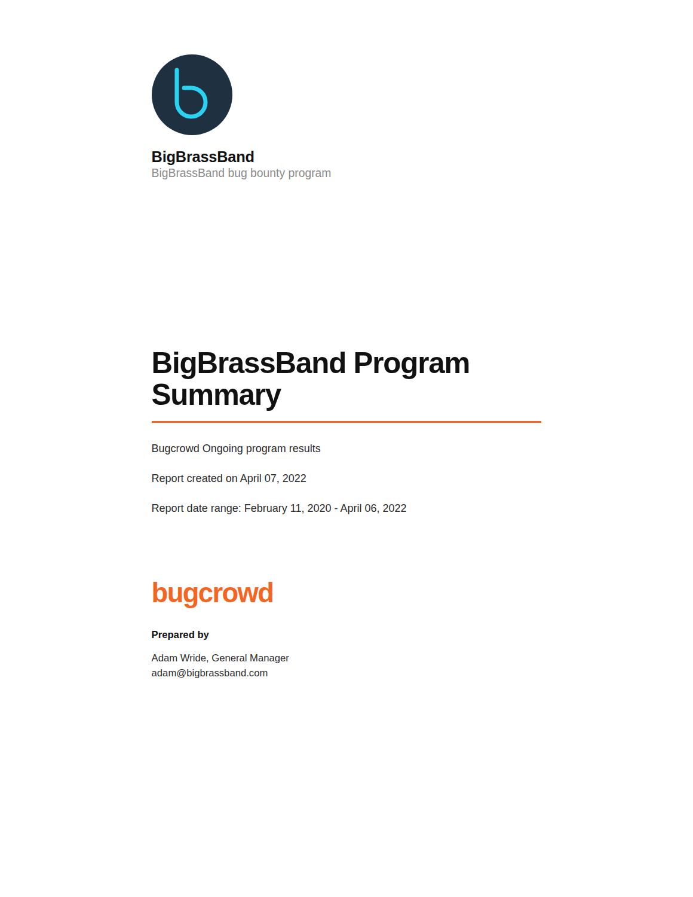BigBrassBand
BigBrassBand bug bounty program
BigBrassBand Program Summary
Bugcrowd Ongoing program results
Report created on April 07, 2022
Report date range: February 11, 2020 - April 06, 2022
bugcrowd
Prepared by
Adam Wride, General Manager
adam@bigbrassband.com